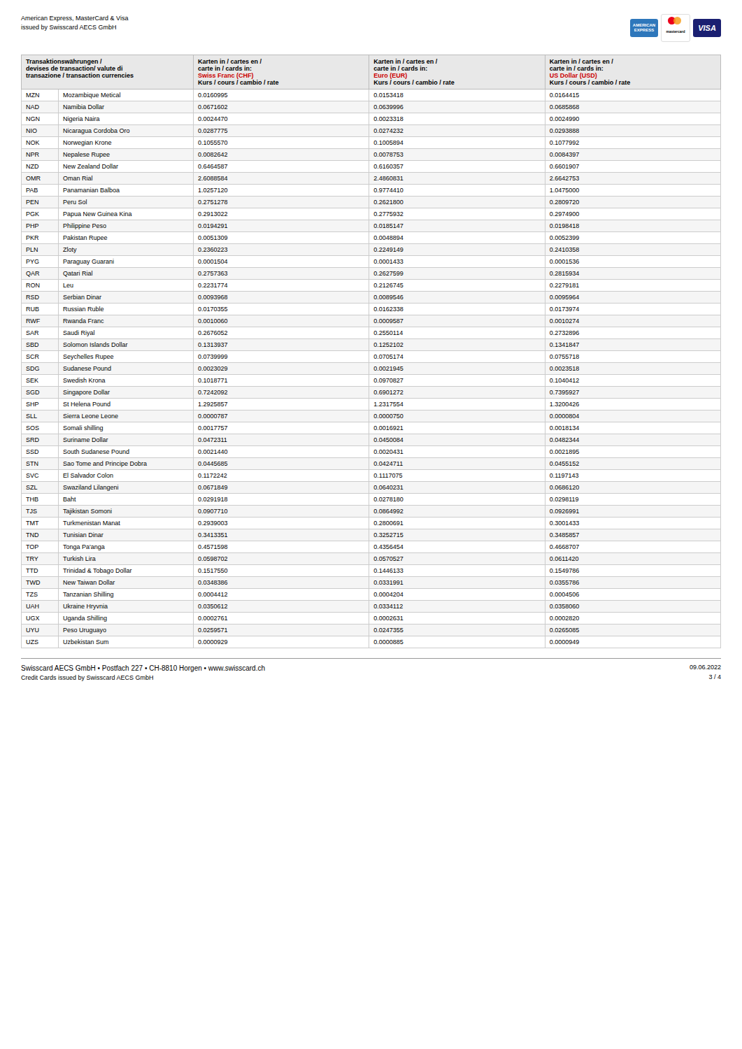American Express, MasterCard & Visa
issued by Swisscard AECS GmbH
AMERICAN
EXPRESS
mastercard
VISA
| Transaktionswährungen / devises de transaction/ valute di transazione / transaction currencies | Karten in / cartes en / carte in / cards in: Swiss Franc (CHF) Kurs / cours / cambio / rate | Karten in / cartes en / carte in / cards in: Euro (EUR) Kurs / cours / cambio / rate | Karten in / cartes en / carte in / cards in: US Dollar (USD) Kurs / cours / cambio / rate |
| --- | --- | --- | --- |
| MZN | Mozambique Metical | 0.0160995 | 0.0153418 | 0.0164415 |
| NAD | Namibia Dollar | 0.0671602 | 0.0639996 | 0.0685868 |
| NGN | Nigeria Naira | 0.0024470 | 0.0023318 | 0.0024990 |
| NIO | Nicaragua Cordoba Oro | 0.0287775 | 0.0274232 | 0.0293888 |
| NOK | Norwegian Krone | 0.1055570 | 0.1005894 | 0.1077992 |
| NPR | Nepalese Rupee | 0.0082642 | 0.0078753 | 0.0084397 |
| NZD | New Zealand Dollar | 0.6464587 | 0.6160357 | 0.6601907 |
| OMR | Oman Rial | 2.6088584 | 2.4860831 | 2.6642753 |
| PAB | Panamanian Balboa | 1.0257120 | 0.9774410 | 1.0475000 |
| PEN | Peru Sol | 0.2751278 | 0.2621800 | 0.2809720 |
| PGK | Papua New Guinea Kina | 0.2913022 | 0.2775932 | 0.2974900 |
| PHP | Philippine Peso | 0.0194291 | 0.0185147 | 0.0198418 |
| PKR | Pakistan Rupee | 0.0051309 | 0.0048894 | 0.0052399 |
| PLN | Zloty | 0.2360223 | 0.2249149 | 0.2410358 |
| PYG | Paraguay Guarani | 0.0001504 | 0.0001433 | 0.0001536 |
| QAR | Qatari Rial | 0.2757363 | 0.2627599 | 0.2815934 |
| RON | Leu | 0.2231774 | 0.2126745 | 0.2279181 |
| RSD | Serbian Dinar | 0.0093968 | 0.0089546 | 0.0095964 |
| RUB | Russian Ruble | 0.0170355 | 0.0162338 | 0.0173974 |
| RWF | Rwanda Franc | 0.0010060 | 0.0009587 | 0.0010274 |
| SAR | Saudi Riyal | 0.2676052 | 0.2550114 | 0.2732896 |
| SBD | Solomon Islands Dollar | 0.1313937 | 0.1252102 | 0.1341847 |
| SCR | Seychelles Rupee | 0.0739999 | 0.0705174 | 0.0755718 |
| SDG | Sudanese Pound | 0.0023029 | 0.0021945 | 0.0023518 |
| SEK | Swedish Krona | 0.1018771 | 0.0970827 | 0.1040412 |
| SGD | Singapore Dollar | 0.7242092 | 0.6901272 | 0.7395927 |
| SHP | St Helena Pound | 1.2925857 | 1.2317554 | 1.3200426 |
| SLL | Sierra Leone Leone | 0.0000787 | 0.0000750 | 0.0000804 |
| SOS | Somali shilling | 0.0017757 | 0.0016921 | 0.0018134 |
| SRD | Suriname Dollar | 0.0472311 | 0.0450084 | 0.0482344 |
| SSD | South Sudanese Pound | 0.0021440 | 0.0020431 | 0.0021895 |
| STN | Sao Tome and Principe Dobra | 0.0445685 | 0.0424711 | 0.0455152 |
| SVC | El Salvador Colon | 0.1172242 | 0.1117075 | 0.1197143 |
| SZL | Swaziland Lilangeni | 0.0671849 | 0.0640231 | 0.0686120 |
| THB | Baht | 0.0291918 | 0.0278180 | 0.0298119 |
| TJS | Tajikistan Somoni | 0.0907710 | 0.0864992 | 0.0926991 |
| TMT | Turkmenistan Manat | 0.2939003 | 0.2800691 | 0.3001433 |
| TND | Tunisian Dinar | 0.3413351 | 0.3252715 | 0.3485857 |
| TOP | Tonga Pa'anga | 0.4571598 | 0.4356454 | 0.4668707 |
| TRY | Turkish Lira | 0.0598702 | 0.0570527 | 0.0611420 |
| TTD | Trinidad & Tobago Dollar | 0.1517550 | 0.1446133 | 0.1549786 |
| TWD | New Taiwan Dollar | 0.0348386 | 0.0331991 | 0.0355786 |
| TZS | Tanzanian Shilling | 0.0004412 | 0.0004204 | 0.0004506 |
| UAH | Ukraine Hryvnia | 0.0350612 | 0.0334112 | 0.0358060 |
| UGX | Uganda Shilling | 0.0002761 | 0.0002631 | 0.0002820 |
| UYU | Peso Uruguayo | 0.0259571 | 0.0247355 | 0.0265085 |
| UZS | Uzbekistan Sum | 0.0000929 | 0.0000885 | 0.0000949 |
Swisscard AECS GmbH • Postfach 227 • CH-8810 Horgen • www.swisscard.ch
Credit Cards issued by Swisscard AECS GmbH
09.06.2022
3 / 4